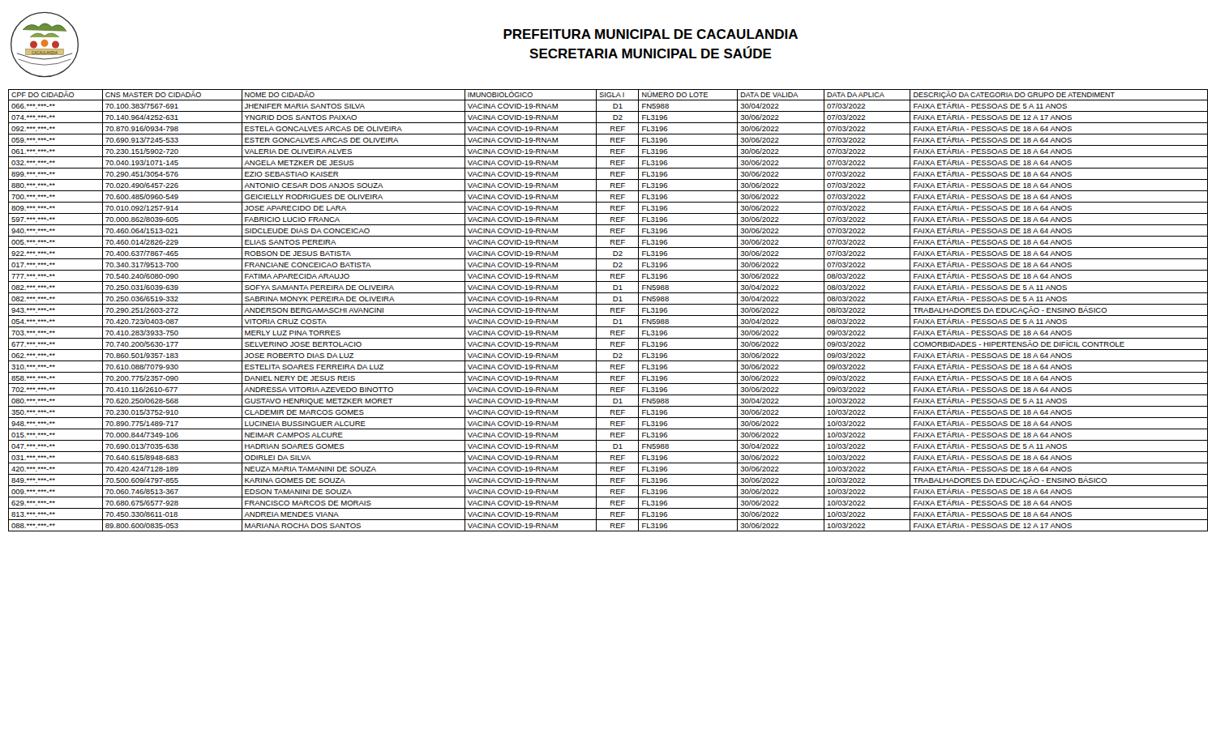CACAULANDIA
PREFEITURA MUNICIPAL DE CACAULANDIA
SECRETARIA MUNICIPAL DE SAÚDE
| CPF DO CIDADÃO | CNS MASTER DO CIDADÃO | NOME DO CIDADÃO | IMUNOBIOLÓGICO | SIGLA I | NÚMERO DO LOTE | DATA DE VALIDA | DATA DA APLICA | DESCRIÇÃO DA CATEGORIA DO GRUPO DE ATENDIMENT |
| --- | --- | --- | --- | --- | --- | --- | --- | --- |
| 066.***.***-** | 70.100.383/7567-691 | JHENIFER MARIA SANTOS SILVA | VACINA COVID-19-RNAM | D1 | FN5988 | 30/04/2022 | 07/03/2022 | FAIXA ETÁRIA - PESSOAS DE 5 A 11 ANOS |
| 074.***.***-** | 70.140.964/4252-631 | YNGRID DOS SANTOS PAIXAO | VACINA COVID-19-RNAM | D2 | FL3196 | 30/06/2022 | 07/03/2022 | FAIXA ETÁRIA - PESSOAS DE 12 A 17 ANOS |
| 092.***.***-** | 70.870.916/0934-798 | ESTELA GONCALVES ARCAS DE OLIVEIRA | VACINA COVID-19-RNAM | REF | FL3196 | 30/06/2022 | 07/03/2022 | FAIXA ETÁRIA - PESSOAS DE 18 A 64 ANOS |
| 059.***.***-** | 70.690.913/7245-533 | ESTER GONCALVES ARCAS DE OLIVEIRA | VACINA COVID-19-RNAM | REF | FL3196 | 30/06/2022 | 07/03/2022 | FAIXA ETÁRIA - PESSOAS DE 18 A 64 ANOS |
| 061.***.***-** | 70.230.151/5902-720 | VALERIA DE OLIVEIRA ALVES | VACINA COVID-19-RNAM | REF | FL3196 | 30/06/2022 | 07/03/2022 | FAIXA ETÁRIA - PESSOAS DE 18 A 64 ANOS |
| 032.***.***-** | 70.040.193/1071-145 | ANGELA METZKER DE JESUS | VACINA COVID-19-RNAM | REF | FL3196 | 30/06/2022 | 07/03/2022 | FAIXA ETÁRIA - PESSOAS DE 18 A 64 ANOS |
| 899.***.***-** | 70.290.451/3054-576 | EZIO SEBASTIAO KAISER | VACINA COVID-19-RNAM | REF | FL3196 | 30/06/2022 | 07/03/2022 | FAIXA ETÁRIA - PESSOAS DE 18 A 64 ANOS |
| 880.***.***-** | 70.020.490/6457-226 | ANTONIO CESAR DOS ANJOS SOUZA | VACINA COVID-19-RNAM | REF | FL3196 | 30/06/2022 | 07/03/2022 | FAIXA ETÁRIA - PESSOAS DE 18 A 64 ANOS |
| 700.***.***-** | 70.600.485/0960-549 | GEICIELLY RODRIGUES DE OLIVEIRA | VACINA COVID-19-RNAM | REF | FL3196 | 30/06/2022 | 07/03/2022 | FAIXA ETÁRIA - PESSOAS DE 18 A 64 ANOS |
| 809.***.***-** | 70.010.092/1257-914 | JOSE APARECIDO DE LARA | VACINA COVID-19-RNAM | REF | FL3196 | 30/06/2022 | 07/03/2022 | FAIXA ETÁRIA - PESSOAS DE 18 A 64 ANOS |
| 597.***.***-** | 70.000.862/8039-605 | FABRICIO LUCIO FRANCA | VACINA COVID-19-RNAM | REF | FL3196 | 30/06/2022 | 07/03/2022 | FAIXA ETÁRIA - PESSOAS DE 18 A 64 ANOS |
| 940.***.***-** | 70.460.064/1513-021 | SIDCLEUDE DIAS DA CONCEICAO | VACINA COVID-19-RNAM | REF | FL3196 | 30/06/2022 | 07/03/2022 | FAIXA ETÁRIA - PESSOAS DE 18 A 64 ANOS |
| 005.***.***-** | 70.460.014/2826-229 | ELIAS SANTOS PEREIRA | VACINA COVID-19-RNAM | REF | FL3196 | 30/06/2022 | 07/03/2022 | FAIXA ETÁRIA - PESSOAS DE 18 A 64 ANOS |
| 922.***.***-** | 70.400.637/7867-465 | ROBSON DE JESUS BATISTA | VACINA COVID-19-RNAM | D2 | FL3196 | 30/06/2022 | 07/03/2022 | FAIXA ETÁRIA - PESSOAS DE 18 A 64 ANOS |
| 017.***.***-** | 70.340.317/9513-700 | FRANCIANE CONCEICAO BATISTA | VACINA COVID-19-RNAM | D2 | FL3196 | 30/06/2022 | 07/03/2022 | FAIXA ETÁRIA - PESSOAS DE 18 A 64 ANOS |
| 777.***.***-** | 70.540.240/6080-090 | FATIMA APARECIDA ARAUJO | VACINA COVID-19-RNAM | REF | FL3196 | 30/06/2022 | 08/03/2022 | FAIXA ETÁRIA - PESSOAS DE 18 A 64 ANOS |
| 082.***.***-** | 70.250.031/6039-639 | SOFYA SAMANTA PEREIRA DE OLIVEIRA | VACINA COVID-19-RNAM | D1 | FN5988 | 30/04/2022 | 08/03/2022 | FAIXA ETÁRIA - PESSOAS DE 5 A 11 ANOS |
| 082.***.***-** | 70.250.036/6519-332 | SABRINA MONYK PEREIRA DE OLIVEIRA | VACINA COVID-19-RNAM | D1 | FN5988 | 30/04/2022 | 08/03/2022 | FAIXA ETÁRIA - PESSOAS DE 5 A 11 ANOS |
| 943.***.***-** | 70.290.251/2603-272 | ANDERSON BERGAMASCHI AVANCINI | VACINA COVID-19-RNAM | REF | FL3196 | 30/06/2022 | 08/03/2022 | TRABALHADORES DA EDUCAÇÃO - ENSINO BÁSICO |
| 054.***.***-** | 70.420.723/0403-087 | VITORIA CRUZ COSTA | VACINA COVID-19-RNAM | D1 | FN5988 | 30/04/2022 | 08/03/2022 | FAIXA ETÁRIA - PESSOAS DE 5 A 11 ANOS |
| 703.***.***-** | 70.410.283/3933-750 | MERLY LUZ PINA TORRES | VACINA COVID-19-RNAM | REF | FL3196 | 30/06/2022 | 09/03/2022 | FAIXA ETÁRIA - PESSOAS DE 18 A 64 ANOS |
| 677.***.***-** | 70.740.200/5630-177 | SELVERINO JOSE BERTOLACIO | VACINA COVID-19-RNAM | REF | FL3196 | 30/06/2022 | 09/03/2022 | COMORBIDADES - HIPERTENSÃO DE DIFÍCIL CONTROLE |
| 062.***.***-** | 70.860.501/9357-183 | JOSE ROBERTO DIAS DA LUZ | VACINA COVID-19-RNAM | D2 | FL3196 | 30/06/2022 | 09/03/2022 | FAIXA ETÁRIA - PESSOAS DE 18 A 64 ANOS |
| 310.***.***-** | 70.610.088/7079-930 | ESTELITA SOARES FERREIRA DA LUZ | VACINA COVID-19-RNAM | REF | FL3196 | 30/06/2022 | 09/03/2022 | FAIXA ETÁRIA - PESSOAS DE 18 A 64 ANOS |
| 858.***.***-** | 70.200.775/2357-090 | DANIEL NERY DE JESUS REIS | VACINA COVID-19-RNAM | REF | FL3196 | 30/06/2022 | 09/03/2022 | FAIXA ETÁRIA - PESSOAS DE 18 A 64 ANOS |
| 702.***.***-** | 70.410.116/2610-677 | ANDRESSA VITORIA AZEVEDO BINOTTO | VACINA COVID-19-RNAM | REF | FL3196 | 30/06/2022 | 09/03/2022 | FAIXA ETÁRIA - PESSOAS DE 18 A 64 ANOS |
| 080.***.***-** | 70.620.250/0628-568 | GUSTAVO HENRIQUE METZKER MORET | VACINA COVID-19-RNAM | D1 | FN5988 | 30/04/2022 | 10/03/2022 | FAIXA ETÁRIA - PESSOAS DE 5 A 11 ANOS |
| 350.***.***-** | 70.230.015/3752-910 | CLADEMIR DE MARCOS GOMES | VACINA COVID-19-RNAM | REF | FL3196 | 30/06/2022 | 10/03/2022 | FAIXA ETÁRIA - PESSOAS DE 18 A 64 ANOS |
| 948.***.***-** | 70.890.775/1489-717 | LUCINEIA BUSSINGUER ALCURE | VACINA COVID-19-RNAM | REF | FL3196 | 30/06/2022 | 10/03/2022 | FAIXA ETÁRIA - PESSOAS DE 18 A 64 ANOS |
| 015.***.***-** | 70.000.844/7349-106 | NEIMAR CAMPOS ALCURE | VACINA COVID-19-RNAM | REF | FL3196 | 30/06/2022 | 10/03/2022 | FAIXA ETÁRIA - PESSOAS DE 18 A 64 ANOS |
| 047.***.***-** | 70.690.013/7035-638 | HADRIAN SOARES GOMES | VACINA COVID-19-RNAM | D1 | FN5988 | 30/04/2022 | 10/03/2022 | FAIXA ETÁRIA - PESSOAS DE 5 A 11 ANOS |
| 031.***.***-** | 70.640.615/8948-683 | ODIRLEI DA SILVA | VACINA COVID-19-RNAM | REF | FL3196 | 30/06/2022 | 10/03/2022 | FAIXA ETÁRIA - PESSOAS DE 18 A 64 ANOS |
| 420.***.***-** | 70.420.424/7128-189 | NEUZA MARIA TAMANINI DE SOUZA | VACINA COVID-19-RNAM | REF | FL3196 | 30/06/2022 | 10/03/2022 | FAIXA ETÁRIA - PESSOAS DE 18 A 64 ANOS |
| 849.***.***-** | 70.500.609/4797-855 | KARINA GOMES DE SOUZA | VACINA COVID-19-RNAM | REF | FL3196 | 30/06/2022 | 10/03/2022 | TRABALHADORES DA EDUCAÇÃO - ENSINO BÁSICO |
| 009.***.***-** | 70.060.746/8513-367 | EDSON TAMANINI DE SOUZA | VACINA COVID-19-RNAM | REF | FL3196 | 30/06/2022 | 10/03/2022 | FAIXA ETÁRIA - PESSOAS DE 18 A 64 ANOS |
| 629.***.***-** | 70.680.675/6577-928 | FRANCISCO MARCOS DE MORAIS | VACINA COVID-19-RNAM | REF | FL3196 | 30/06/2022 | 10/03/2022 | FAIXA ETÁRIA - PESSOAS DE 18 A 64 ANOS |
| 813.***.***-** | 70.450.330/8611-018 | ANDREIA MENDES VIANA | VACINA COVID-19-RNAM | REF | FL3196 | 30/06/2022 | 10/03/2022 | FAIXA ETÁRIA - PESSOAS DE 18 A 64 ANOS |
| 088.***.***-** | 89.800.600/0835-053 | MARIANA ROCHA DOS SANTOS | VACINA COVID-19-RNAM | REF | FL3196 | 30/06/2022 | 10/03/2022 | FAIXA ETÁRIA - PESSOAS DE 12 A 17 ANOS |